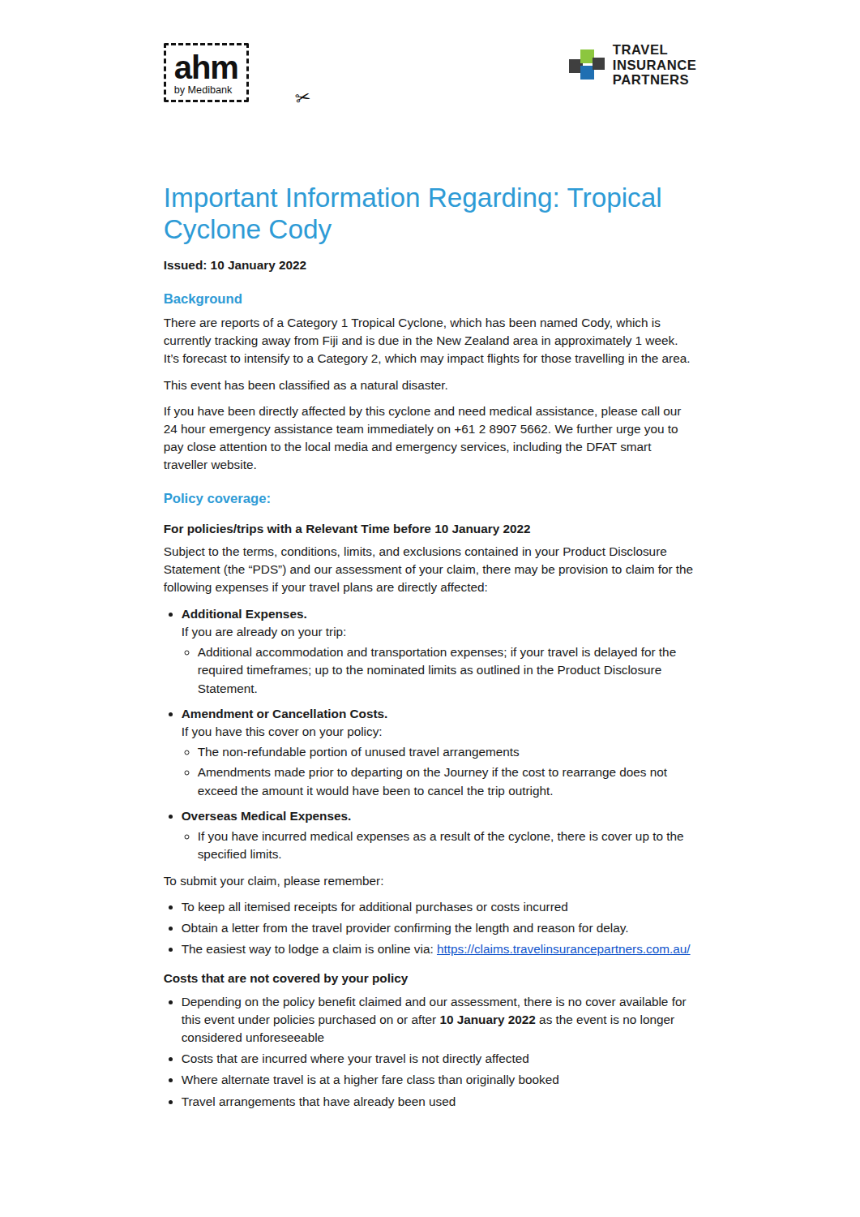ahm by Medibank
✂
TRAVEL
INSURANCE
PARTNERS
Important Information Regarding: Tropical
Cyclone Cody
Issued: 10 January 2022
Background
There are reports of a Category 1 Tropical Cyclone, which has been named Cody, which is currently tracking away from Fiji and is due in the New Zealand area in approximately 1 week. It’s forecast to intensify to a Category 2, which may impact flights for those travelling in the area.
This event has been classified as a natural disaster.
If you have been directly affected by this cyclone and need medical assistance, please call our 24 hour emergency assistance team immediately on +61 2 8907 5662. We further urge you to pay close attention to the local media and emergency services, including the DFAT smart traveller website.
Policy coverage:
For policies/trips with a Relevant Time before 10 January 2022
Subject to the terms, conditions, limits, and exclusions contained in your Product Disclosure Statement (the “PDS”) and our assessment of your claim, there may be provision to claim for the following expenses if your travel plans are directly affected:
Additional Expenses.
If you are already on your trip:
Additional accommodation and transportation expenses; if your travel is delayed for the required timeframes; up to the nominated limits as outlined in the Product Disclosure Statement.
Amendment or Cancellation Costs.
If you have this cover on your policy:
The non-refundable portion of unused travel arrangements
Amendments made prior to departing on the Journey if the cost to rearrange does not exceed the amount it would have been to cancel the trip outright.
Overseas Medical Expenses.
If you have incurred medical expenses as a result of the cyclone, there is cover up to the specified limits.
To submit your claim, please remember:
To keep all itemised receipts for additional purchases or costs incurred
Obtain a letter from the travel provider confirming the length and reason for delay.
The easiest way to lodge a claim is online via: https://claims.travelinsurancepartners.com.au/
Costs that are not covered by your policy
Depending on the policy benefit claimed and our assessment, there is no cover available for this event under policies purchased on or after 10 January 2022 as the event is no longer considered unforeseeable
Costs that are incurred where your travel is not directly affected
Where alternate travel is at a higher fare class than originally booked
Travel arrangements that have already been used